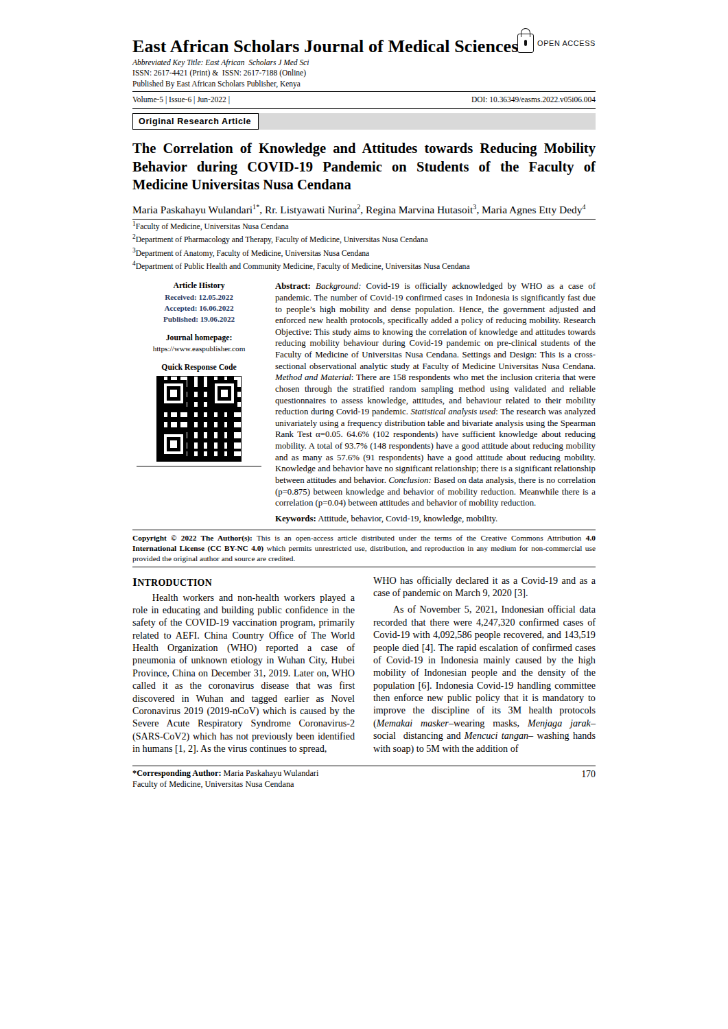OPEN ACCESS
East African Scholars Journal of Medical Sciences
Abbreviated Key Title: East African Scholars J Med Sci
ISSN: 2617-4421 (Print) & ISSN: 2617-7188 (Online)
Published By East African Scholars Publisher, Kenya
Volume-5 | Issue-6 | Jun-2022 | DOI: 10.36349/easms.2022.v05i06.004
Original Research Article
The Correlation of Knowledge and Attitudes towards Reducing Mobility Behavior during COVID-19 Pandemic on Students of the Faculty of Medicine Universitas Nusa Cendana
Maria Paskahayu Wulandari1*, Rr. Listyawati Nurina2, Regina Marvina Hutasoit3, Maria Agnes Etty Dedy4
1Faculty of Medicine, Universitas Nusa Cendana
2Department of Pharmacology and Therapy, Faculty of Medicine, Universitas Nusa Cendana
3Department of Anatomy, Faculty of Medicine, Universitas Nusa Cendana
4Department of Public Health and Community Medicine, Faculty of Medicine, Universitas Nusa Cendana
Article History
Received: 12.05.2022
Accepted: 16.06.2022
Published: 19.06.2022
Journal homepage:
https://www.easpublisher.com
Quick Response Code
Abstract: Background: Covid-19 is officially acknowledged by WHO as a case of pandemic. The number of Covid-19 confirmed cases in Indonesia is significantly fast due to people’s high mobility and dense population. Hence, the government adjusted and enforced new health protocols, specifically added a policy of reducing mobility. Research Objective: This study aims to knowing the correlation of knowledge and attitudes towards reducing mobility behaviour during Covid-19 pandemic on pre-clinical students of the Faculty of Medicine of Universitas Nusa Cendana. Settings and Design: This is a cross-sectional observational analytic study at Faculty of Medicine Universitas Nusa Cendana. Method and Material: There are 158 respondents who met the inclusion criteria that were chosen through the stratified random sampling method using validated and reliable questionnaires to assess knowledge, attitudes, and behaviour related to their mobility reduction during Covid-19 pandemic. Statistical analysis used: The research was analyzed univariately using a frequency distribution table and bivariate analysis using the Spearman Rank Test α=0.05. 64.6% (102 respondents) have sufficient knowledge about reducing mobility. A total of 93.7% (148 respondents) have a good attitude about reducing mobility and as many as 57.6% (91 respondents) have a good attitude about reducing mobility. Knowledge and behavior have no significant relationship; there is a significant relationship between attitudes and behavior. Conclusion: Based on data analysis, there is no correlation (p=0.875) between knowledge and behavior of mobility reduction. Meanwhile there is a correlation (p=0.04) between attitudes and behavior of mobility reduction.
Keywords: Attitude, behavior, Covid-19, knowledge, mobility.
Copyright © 2022 The Author(s): This is an open-access article distributed under the terms of the Creative Commons Attribution 4.0 International License (CC BY-NC 4.0) which permits unrestricted use, distribution, and reproduction in any medium for non-commercial use provided the original author and source are credited.
INTRODUCTION
Health workers and non-health workers played a role in educating and building public confidence in the safety of the COVID-19 vaccination program, primarily related to AEFI. China Country Office of The World Health Organization (WHO) reported a case of pneumonia of unknown etiology in Wuhan City, Hubei Province, China on December 31, 2019. Later on, WHO called it as the coronavirus disease that was first discovered in Wuhan and tagged earlier as Novel Coronavirus 2019 (2019-nCoV) which is caused by the Severe Acute Respiratory Syndrome Coronavirus-2 (SARS-CoV2) which has not previously been identified in humans [1, 2]. As the virus continues to spread,
WHO has officially declared it as a Covid-19 and as a case of pandemic on March 9, 2020 [3].
As of November 5, 2021, Indonesian official data recorded that there were 4,247,320 confirmed cases of Covid-19 with 4,092,586 people recovered, and 143,519 people died [4]. The rapid escalation of confirmed cases of Covid-19 in Indonesia mainly caused by the high mobility of Indonesian people and the density of the population [6]. Indonesia Covid-19 handling committee then enforce new public policy that it is mandatory to improve the discipline of its 3M health protocols (Memakai masker–wearing masks, Menjaga jarak– social distancing and Mencuci tangan– washing hands with soap) to 5M with the addition of
*Corresponding Author: Maria Paskahayu Wulandari
Faculty of Medicine, Universitas Nusa Cendana
170